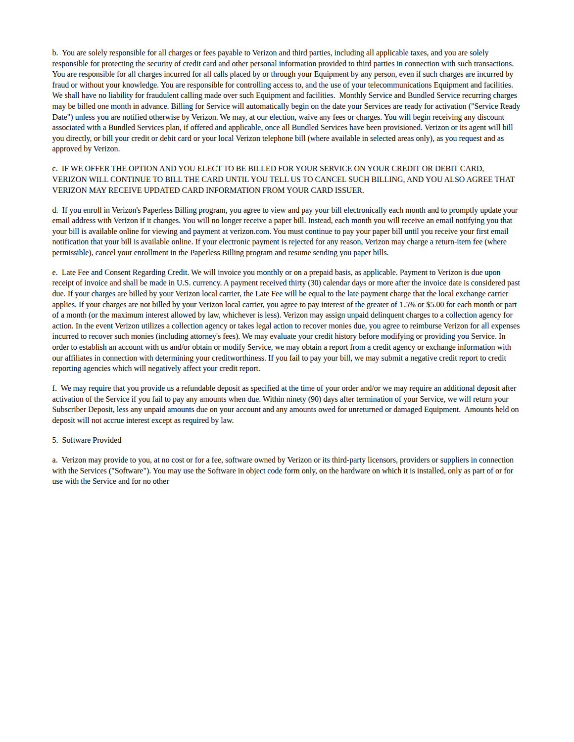b. You are solely responsible for all charges or fees payable to Verizon and third parties, including all applicable taxes, and you are solely responsible for protecting the security of credit card and other personal information provided to third parties in connection with such transactions. You are responsible for all charges incurred for all calls placed by or through your Equipment by any person, even if such charges are incurred by fraud or without your knowledge. You are responsible for controlling access to, and the use of your telecommunications Equipment and facilities. We shall have no liability for fraudulent calling made over such Equipment and facilities. Monthly Service and Bundled Service recurring charges may be billed one month in advance. Billing for Service will automatically begin on the date your Services are ready for activation ("Service Ready Date") unless you are notified otherwise by Verizon. We may, at our election, waive any fees or charges. You will begin receiving any discount associated with a Bundled Services plan, if offered and applicable, once all Bundled Services have been provisioned. Verizon or its agent will bill you directly, or bill your credit or debit card or your local Verizon telephone bill (where available in selected areas only), as you request and as approved by Verizon.
c. IF WE OFFER THE OPTION AND YOU ELECT TO BE BILLED FOR YOUR SERVICE ON YOUR CREDIT OR DEBIT CARD, VERIZON WILL CONTINUE TO BILL THE CARD UNTIL YOU TELL US TO CANCEL SUCH BILLING, AND YOU ALSO AGREE THAT VERIZON MAY RECEIVE UPDATED CARD INFORMATION FROM YOUR CARD ISSUER.
d. If you enroll in Verizon's Paperless Billing program, you agree to view and pay your bill electronically each month and to promptly update your email address with Verizon if it changes. You will no longer receive a paper bill. Instead, each month you will receive an email notifying you that your bill is available online for viewing and payment at verizon.com. You must continue to pay your paper bill until you receive your first email notification that your bill is available online. If your electronic payment is rejected for any reason, Verizon may charge a return-item fee (where permissible), cancel your enrollment in the Paperless Billing program and resume sending you paper bills.
e. Late Fee and Consent Regarding Credit. We will invoice you monthly or on a prepaid basis, as applicable. Payment to Verizon is due upon receipt of invoice and shall be made in U.S. currency. A payment received thirty (30) calendar days or more after the invoice date is considered past due. If your charges are billed by your Verizon local carrier, the Late Fee will be equal to the late payment charge that the local exchange carrier applies. If your charges are not billed by your Verizon local carrier, you agree to pay interest of the greater of 1.5% or $5.00 for each month or part of a month (or the maximum interest allowed by law, whichever is less). Verizon may assign unpaid delinquent charges to a collection agency for action. In the event Verizon utilizes a collection agency or takes legal action to recover monies due, you agree to reimburse Verizon for all expenses incurred to recover such monies (including attorney's fees). We may evaluate your credit history before modifying or providing you Service. In order to establish an account with us and/or obtain or modify Service, we may obtain a report from a credit agency or exchange information with our affiliates in connection with determining your creditworthiness. If you fail to pay your bill, we may submit a negative credit report to credit reporting agencies which will negatively affect your credit report.
f. We may require that you provide us a refundable deposit as specified at the time of your order and/or we may require an additional deposit after activation of the Service if you fail to pay any amounts when due. Within ninety (90) days after termination of your Service, we will return your Subscriber Deposit, less any unpaid amounts due on your account and any amounts owed for unreturned or damaged Equipment. Amounts held on deposit will not accrue interest except as required by law.
5. Software Provided
a. Verizon may provide to you, at no cost or for a fee, software owned by Verizon or its third-party licensors, providers or suppliers in connection with the Services ("Software"). You may use the Software in object code form only, on the hardware on which it is installed, only as part of or for use with the Service and for no other